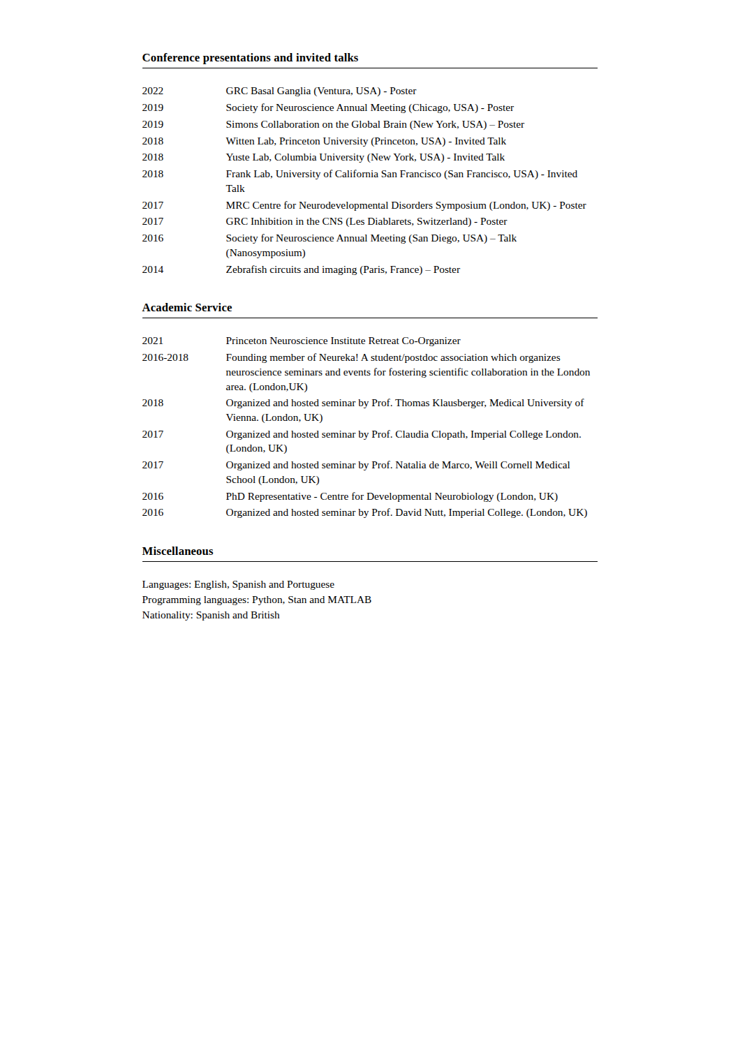Conference presentations and invited talks
| 2022 | GRC Basal Ganglia (Ventura, USA) - Poster |
| 2019 | Society for Neuroscience Annual Meeting (Chicago, USA) - Poster |
| 2019 | Simons Collaboration on the Global Brain (New York, USA) – Poster |
| 2018 | Witten Lab, Princeton University (Princeton, USA) - Invited Talk |
| 2018 | Yuste Lab, Columbia University (New York, USA) - Invited Talk |
| 2018 | Frank Lab, University of California San Francisco (San Francisco, USA) - Invited Talk |
| 2017 | MRC Centre for Neurodevelopmental Disorders Symposium (London, UK) - Poster |
| 2017 | GRC Inhibition in the CNS (Les Diablarets, Switzerland) - Poster |
| 2016 | Society for Neuroscience Annual Meeting (San Diego, USA) – Talk (Nanosymposium) |
| 2014 | Zebrafish circuits and imaging (Paris, France) – Poster |
Academic Service
| 2021 | Princeton Neuroscience Institute Retreat Co-Organizer |
| 2016-2018 | Founding member of Neureka! A student/postdoc association which organizes neuroscience seminars and events for fostering scientific collaboration in the London area. (London,UK) |
| 2018 | Organized and hosted seminar by Prof. Thomas Klausberger, Medical University of Vienna. (London, UK) |
| 2017 | Organized and hosted seminar by Prof. Claudia Clopath, Imperial College London. (London, UK) |
| 2017 | Organized and hosted seminar by Prof. Natalia de Marco, Weill Cornell Medical School (London, UK) |
| 2016 | PhD Representative - Centre for Developmental Neurobiology (London, UK) |
| 2016 | Organized and hosted seminar by Prof. David Nutt, Imperial College. (London, UK) |
Miscellaneous
Languages: English, Spanish and Portuguese
Programming languages: Python, Stan and MATLAB
Nationality: Spanish and British